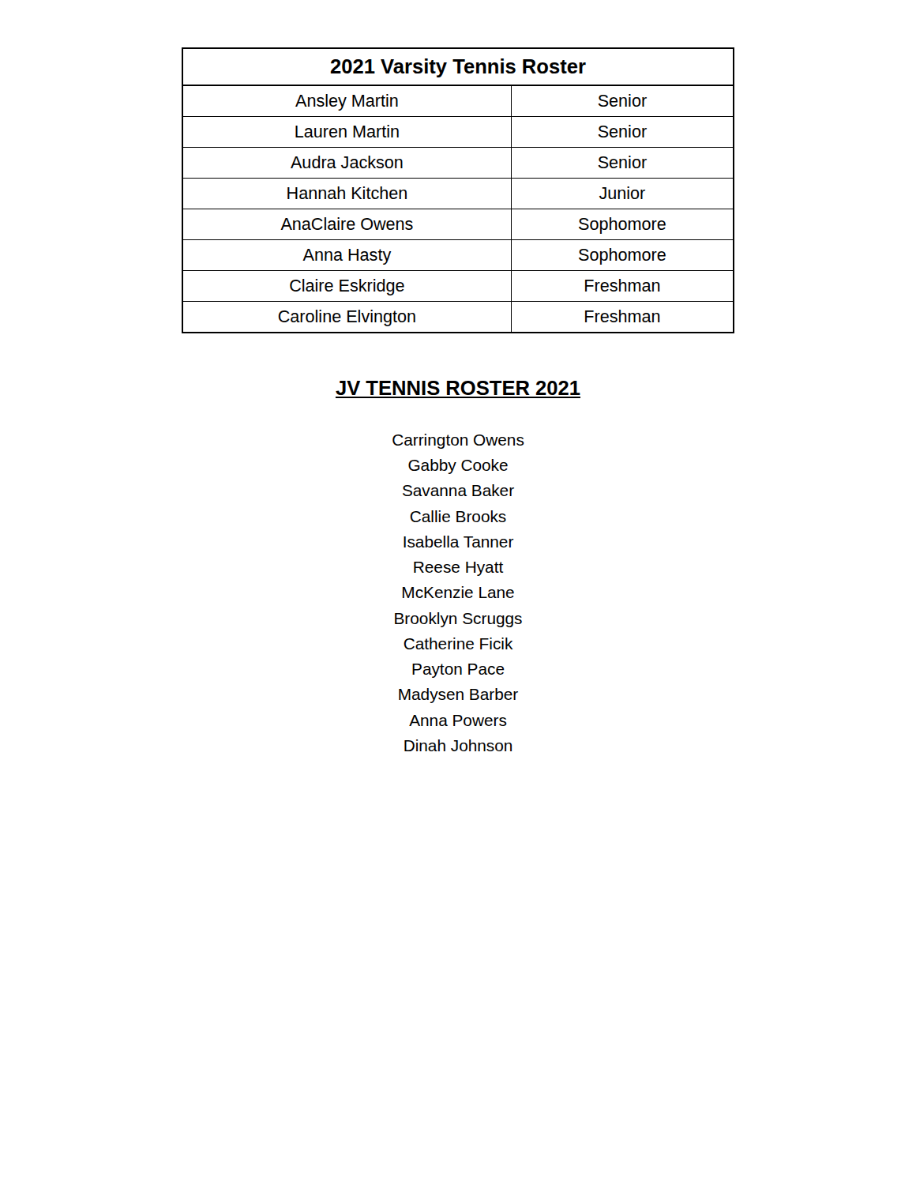2021 Varsity Tennis Roster
| Ansley Martin | Senior |
| Lauren Martin | Senior |
| Audra Jackson | Senior |
| Hannah Kitchen | Junior |
| AnaClaire Owens | Sophomore |
| Anna Hasty | Sophomore |
| Claire Eskridge | Freshman |
| Caroline Elvington | Freshman |
JV TENNIS ROSTER 2021
Carrington Owens
Gabby Cooke
Savanna Baker
Callie Brooks
Isabella Tanner
Reese Hyatt
McKenzie Lane
Brooklyn Scruggs
Catherine Ficik
Payton Pace
Madysen Barber
Anna Powers
Dinah Johnson